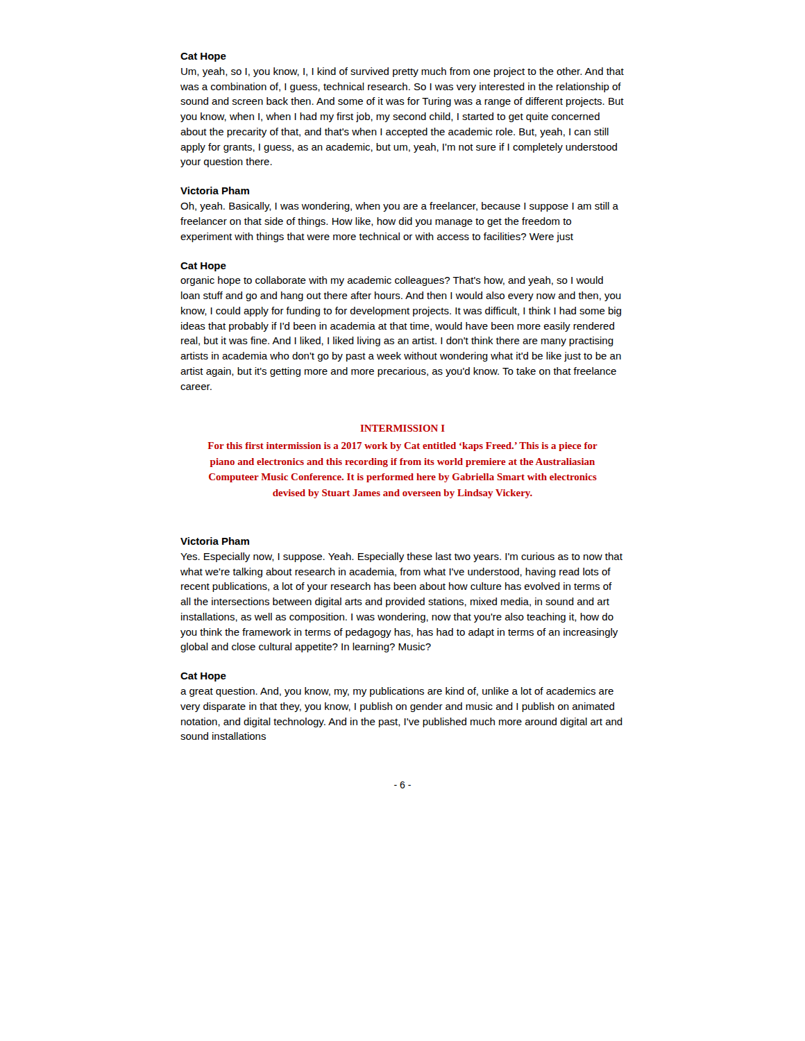Cat Hope
Um, yeah, so I, you know, I, I kind of survived pretty much from one project to the other. And that was a combination of, I guess, technical research. So I was very interested in the relationship of sound and screen back then. And some of it was for Turing was a range of different projects. But you know, when I, when I had my first job, my second child, I started to get quite concerned about the precarity of that, and that's when I accepted the academic role. But, yeah, I can still apply for grants, I guess, as an academic, but um, yeah, I'm not sure if I completely understood your question there.
Victoria Pham
Oh, yeah. Basically, I was wondering, when you are a freelancer, because I suppose I am still a freelancer on that side of things. How like, how did you manage to get the freedom to experiment with things that were more technical or with access to facilities? Were just
Cat Hope
organic hope to collaborate with my academic colleagues? That's how, and yeah, so I would loan stuff and go and hang out there after hours. And then I would also every now and then, you know, I could apply for funding to for development projects. It was difficult, I think I had some big ideas that probably if I'd been in academia at that time, would have been more easily rendered real, but it was fine. And I liked, I liked living as an artist. I don't think there are many practising artists in academia who don't go by past a week without wondering what it'd be like just to be an artist again, but it's getting more and more precarious, as you'd know. To take on that freelance career.
INTERMISSION I For this first intermission is a 2017 work by Cat entitled ‘kaps Freed.’ This is a piece for piano and electronics and this recording if from its world premiere at the Australiasian Computeer Music Conference. It is performed here by Gabriella Smart with electronics devised by Stuart James and overseen by Lindsay Vickery.
Victoria Pham
Yes. Especially now, I suppose. Yeah. Especially these last two years. I'm curious as to now that what we're talking about research in academia, from what I've understood, having read lots of recent publications, a lot of your research has been about how culture has evolved in terms of all the intersections between digital arts and provided stations, mixed media, in sound and art installations, as well as composition. I was wondering, now that you're also teaching it, how do you think the framework in terms of pedagogy has, has had to adapt in terms of an increasingly global and close cultural appetite? In learning? Music?
Cat Hope
a great question. And, you know, my, my publications are kind of, unlike a lot of academics are very disparate in that they, you know, I publish on gender and music and I publish on animated notation, and digital technology. And in the past, I've published much more around digital art and sound installations
- 6 -